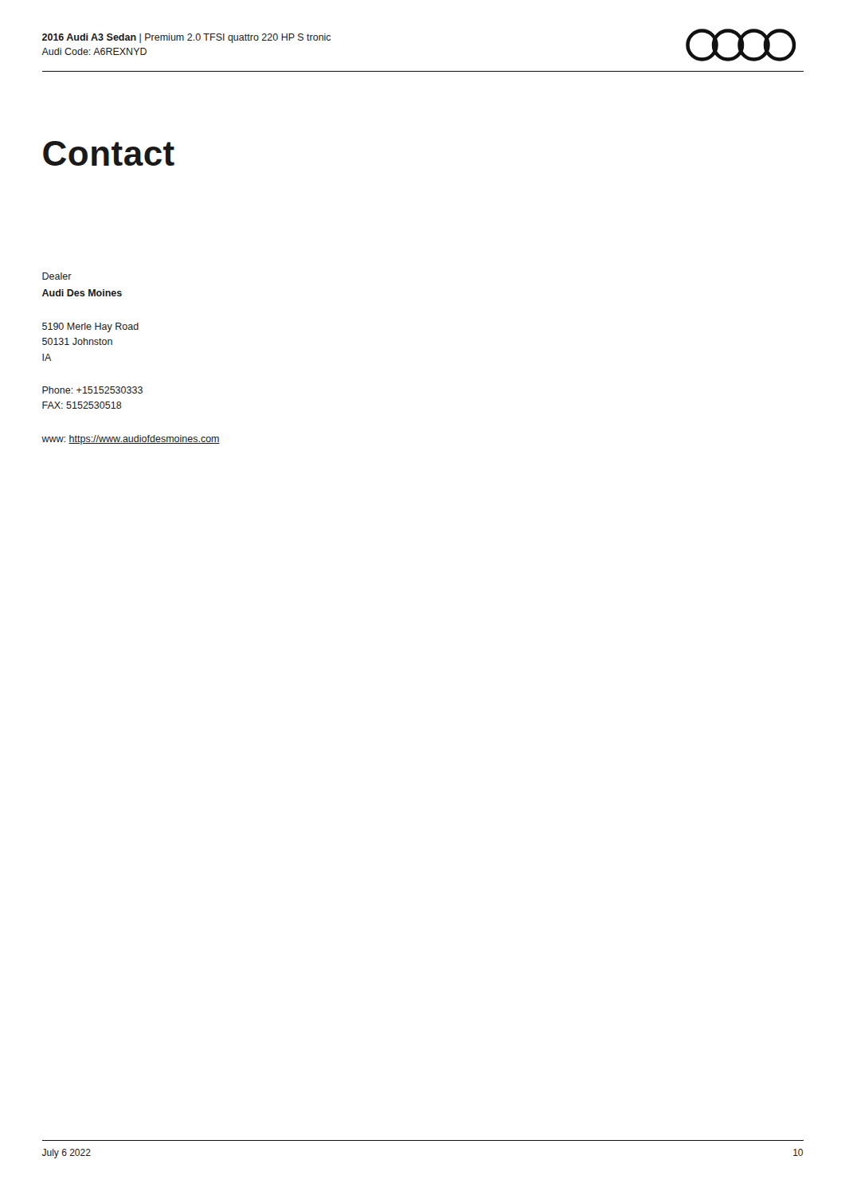2016 Audi A3 Sedan | Premium 2.0 TFSI quattro 220 HP S tronic
Audi Code: A6REXNYD
Contact
Dealer
Audi Des Moines
5190 Merle Hay Road
50131 Johnston
IA
Phone: +15152530333
FAX: 5152530518
www: https://www.audiofdesmoines.com
July 6 2022 10